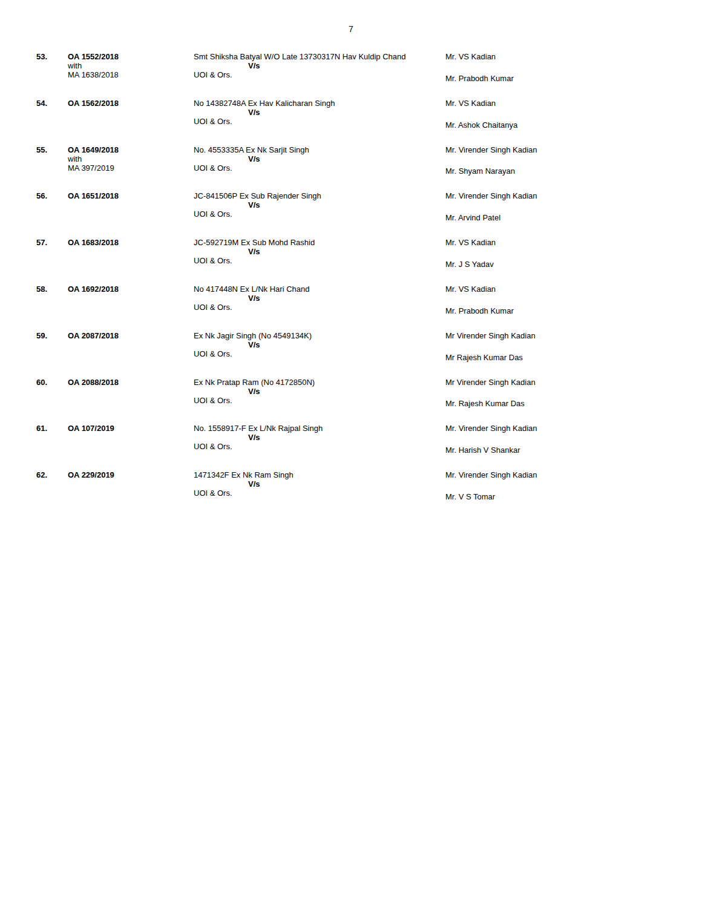7
| 53. | OA 1552/2018 with MA 1638/2018 | Smt Shiksha Batyal W/O Late 13730317N Hav Kuldip Chand V/s UOI & Ors. | Mr. VS Kadian Mr. Prabodh Kumar |
| 54. | OA 1562/2018 | No 14382748A Ex Hav Kalicharan Singh V/s UOI & Ors. | Mr. VS Kadian Mr. Ashok Chaitanya |
| 55. | OA 1649/2018 with MA 397/2019 | No. 4553335A Ex Nk Sarjit Singh V/s UOI & Ors. | Mr. Virender Singh Kadian Mr. Shyam Narayan |
| 56. | OA 1651/2018 | JC-841506P Ex Sub Rajender Singh V/s UOI & Ors. | Mr. Virender Singh Kadian Mr. Arvind Patel |
| 57. | OA 1683/2018 | JC-592719M Ex Sub Mohd Rashid V/s UOI & Ors. | Mr. VS Kadian Mr. J S Yadav |
| 58. | OA 1692/2018 | No 417448N Ex L/Nk Hari Chand V/s UOI & Ors. | Mr. VS Kadian Mr. Prabodh Kumar |
| 59. | OA 2087/2018 | Ex Nk Jagir Singh (No 4549134K) V/s UOI & Ors. | Mr Virender Singh Kadian Mr Rajesh Kumar Das |
| 60. | OA 2088/2018 | Ex Nk Pratap Ram (No 4172850N) V/s UOI & Ors. | Mr Virender Singh Kadian Mr. Rajesh Kumar Das |
| 61. | OA 107/2019 | No. 1558917-F Ex L/Nk Rajpal Singh V/s UOI & Ors. | Mr. Virender Singh Kadian Mr. Harish V Shankar |
| 62. | OA 229/2019 | 1471342F Ex Nk Ram Singh V/s UOI & Ors. | Mr. Virender Singh Kadian Mr. V S Tomar |